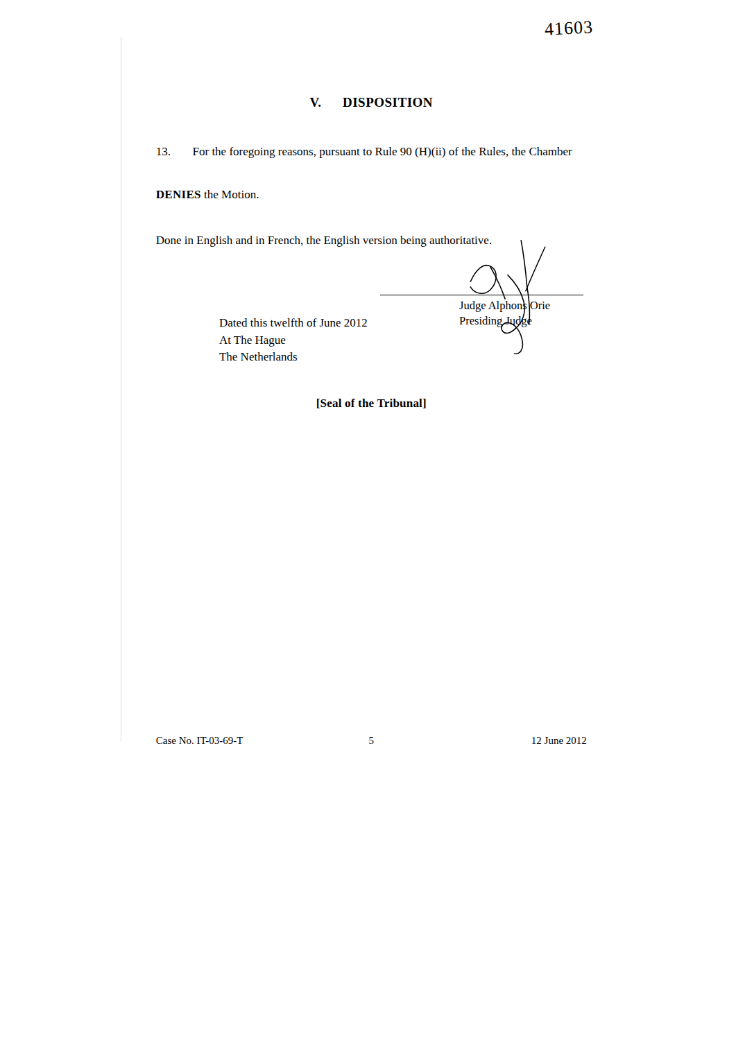41603
V. DISPOSITION
13. For the foregoing reasons, pursuant to Rule 90 (H)(ii) of the Rules, the Chamber
DENIES the Motion.
Done in English and in French, the English version being authoritative.
Judge Alphons Orie
Presiding Judge
Dated this twelfth of June 2012
At The Hague
The Netherlands
[Seal of the Tribunal]
Case No. IT-03-69-T 5 12 June 2012